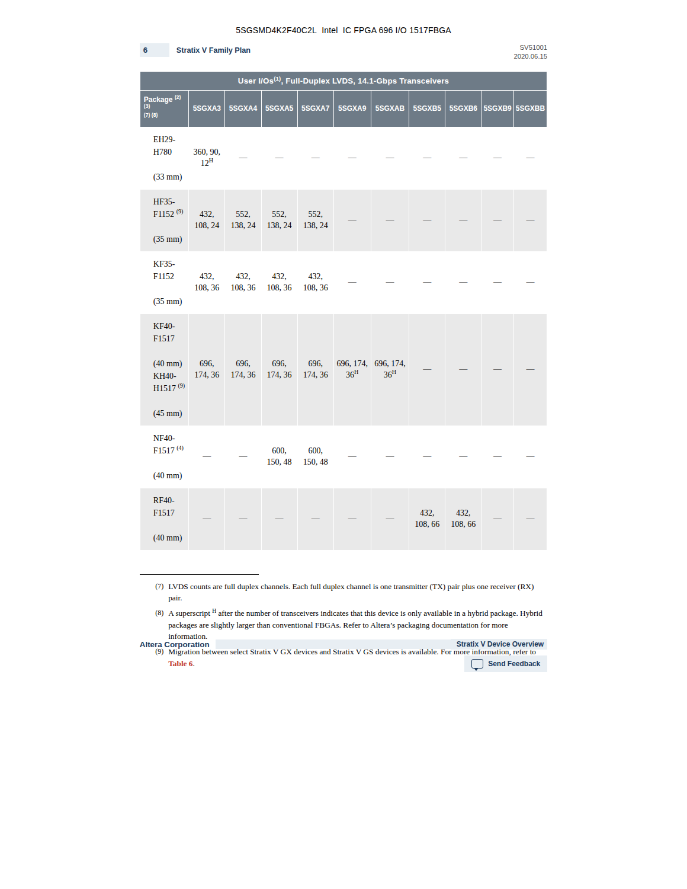5SGSMD4K2F40C2L Intel IC FPGA 696 I/O 1517FBGA
6
Stratix V Family Plan
SV51001
2020.06.15
| User I/Os (1) , Full-Duplex LVDS, 14.1-Gbps Transceivers |
| --- |
| Package (2) (3) (7) (8) | 5SGXA3 | 5SGXA4 | 5SGXA5 | 5SGXA7 | 5SGXA9 | 5SGXAB | 5SGXB5 | 5SGXB6 | 5SGXB9 | 5SGXBB |
| EH29-H780 (33 mm) | 360, 90, 12 H | — | — | — | — | — | — | — | — | — |
| HF35-F1152 (9) (35 mm) | 432, 108, 24 | 552, 138, 24 | 552, 138, 24 | 552, 138, 24 | — | — | — | — | — | — |
| KF35-F1152 (35 mm) | 432, 108, 36 | 432, 108, 36 | 432, 108, 36 | 432, 108, 36 | — | — | — | — | — | — |
| KF40-F1517 (40 mm) KH40-H1517 (9) (45 mm) | 696, 174, 36 | 696, 174, 36 | 696, 174, 36 | 696, 174, 36 | 696, 174, 36 H | 696, 174, 36 H | — | — | — | — |
| NF40-F1517 (4) (40 mm) | — | — | 600, 150, 48 | 600, 150, 48 | — | — | — | — | — | — |
| RF40-F1517 (40 mm) | — | — | — | — | — | — | 432, 108, 66 | 432, 108, 66 | — | — |
(7)
LVDS counts are full duplex channels. Each full duplex channel is one transmitter (TX) pair plus one receiver (RX) pair.
(8)
A superscript H after the number of transceivers indicates that this device is only available in a hybrid package. Hybrid packages are slightly larger than conventional FBGAs. Refer to Altera’s packaging documentation for more information.
(9)
Migration between select Stratix V GX devices and Stratix V GS devices is available. For more information, refer to Table 6.
Altera Corporation
Stratix V Device Overview
Send Feedback